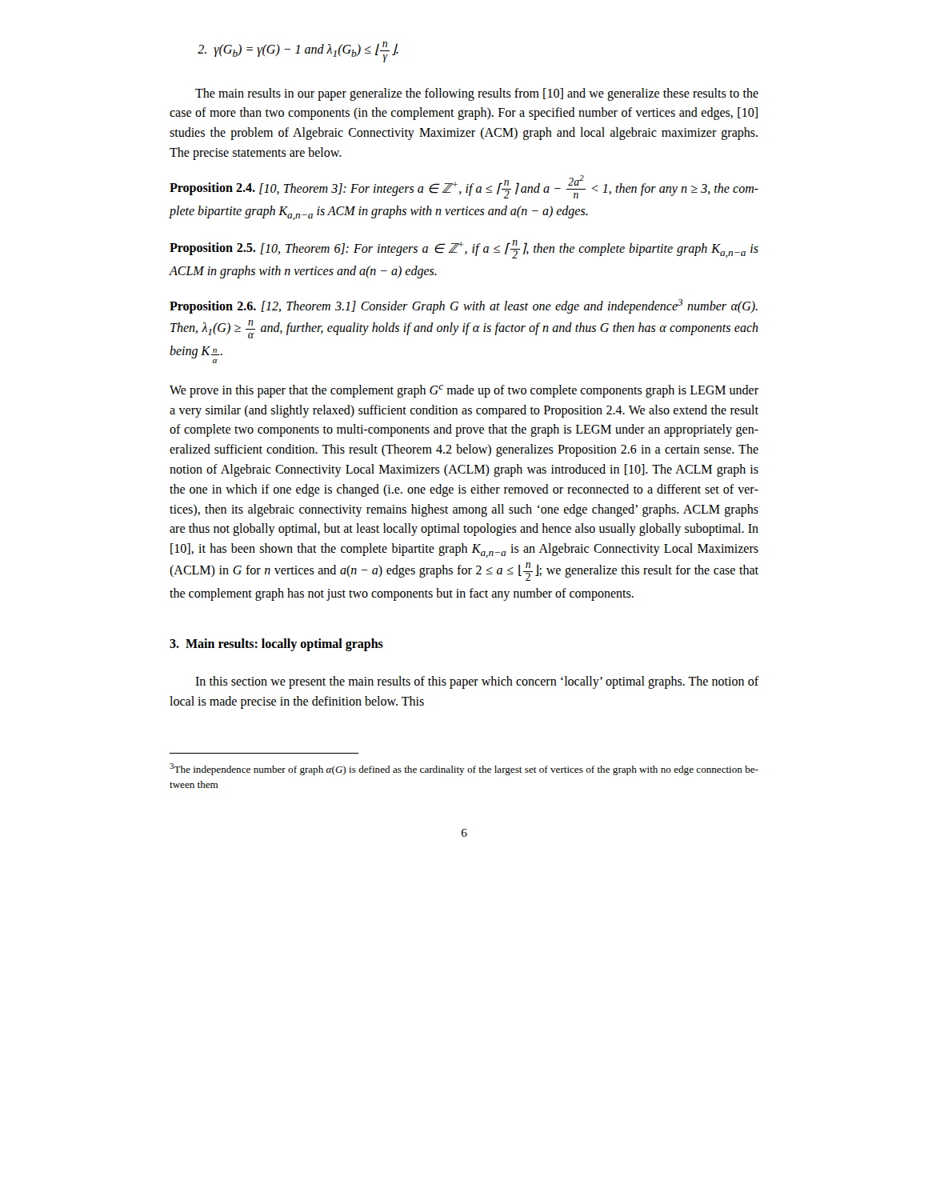2. γ(Gb) = γ(G) − 1 and λ1(Gb) ≤ ⌊nγ⌋.
The main results in our paper generalize the following results from [10] and we generalize these results to the case of more than two components (in the complement graph). For a specified number of vertices and edges, [10] studies the problem of Algebraic Connectivity Maximizer (ACM) graph and local algebraic maximizer graphs. The precise statements are below.
Proposition 2.4. [10, Theorem 3]: For integers a ∈ ℤ+, if a ≤ ⌈n 2⌉ and a − 2a2 n < 1, then for any n ≥ 3, the complete bipartite graph Ka,n−a is ACM in graphs with n vertices and a(n − a) edges.
Proposition 2.5. [10, Theorem 6]: For integers a ∈ ℤ+, if a ≤ ⌈n 2⌉, then the complete bipartite graph Ka,n−a is ACLM in graphs with n vertices and a(n − a) edges.
Proposition 2.6. [12, Theorem 3.1] Consider Graph G with at least one edge and independence3 number α(G). Then, λ1(G) ≥ nα and, further, equality holds if and only if α is factor of n and thus G then has α components each being Knα.
We prove in this paper that the complement graph Gc made up of two complete components graph is LEGM under a very similar (and slightly relaxed) sufficient condition as compared to Proposition 2.4. We also extend the result of complete two components to multi-components and prove that the graph is LEGM under an appropriately generalized sufficient condition. This result (Theorem 4.2 below) generalizes Proposition 2.6 in a certain sense. The notion of Algebraic Connectivity Local Maximizers (ACLM) graph was introduced in [10]. The ACLM graph is the one in which if one edge is changed (i.e. one edge is either removed or reconnected to a different set of vertices), then its algebraic connectivity remains highest among all such ‘one edge changed’ graphs. ACLM graphs are thus not globally optimal, but at least locally optimal topologies and hence also usually globally suboptimal. In [10], it has been shown that the complete bipartite graph Ka,n−a is an Algebraic Connectivity Local Maximizers (ACLM) in G for n vertices and a(n − a) edges graphs for 2 ≤ a ≤ ⌊n 2⌋; we generalize this result for the case that the complement graph has not just two components but in fact any number of components.
3. Main results: locally optimal graphs
In this section we present the main results of this paper which concern ‘locally’ optimal graphs. The notion of local is made precise in the definition below. This
3The independence number of graph α(G) is defined as the cardinality of the largest set of vertices of the graph with no edge connection between them
6